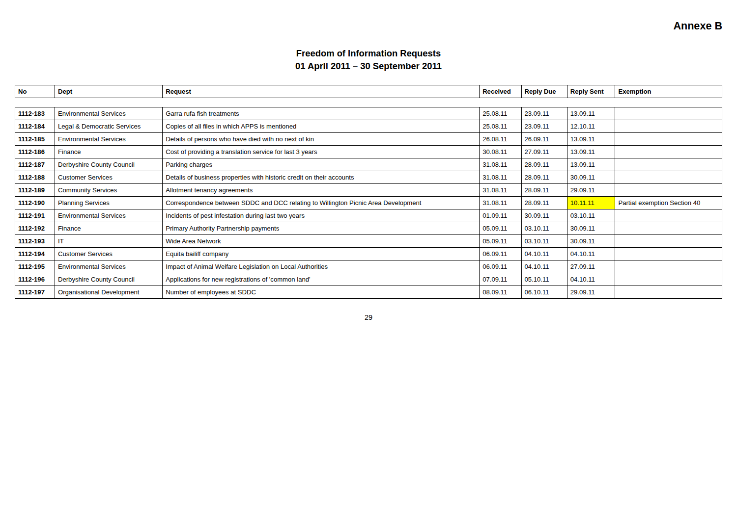Annexe B
Freedom of Information Requests
01 April 2011 – 30 September 2011
| No | Dept | Request | Received | Reply Due | Reply Sent | Exemption |
| --- | --- | --- | --- | --- | --- | --- |
| 1112-183 | Environmental Services | Garra rufa fish treatments | 25.08.11 | 23.09.11 | 13.09.11 | |
| 1112-184 | Legal & Democratic Services | Copies of all files in which APPS is mentioned | 25.08.11 | 23.09.11 | 12.10.11 | |
| 1112-185 | Environmental Services | Details of persons who have died with no next of kin | 26.08.11 | 26.09.11 | 13.09.11 | |
| 1112-186 | Finance | Cost of providing a translation service for last 3 years | 30.08.11 | 27.09.11 | 13.09.11 | |
| 1112-187 | Derbyshire County Council | Parking charges | 31.08.11 | 28.09.11 | 13.09.11 | |
| 1112-188 | Customer Services | Details of business properties with historic credit on their accounts | 31.08.11 | 28.09.11 | 30.09.11 | |
| 1112-189 | Community Services | Allotment tenancy agreements | 31.08.11 | 28.09.11 | 29.09.11 | |
| 1112-190 | Planning Services | Correspondence between SDDC and DCC relating to Willington Picnic Area Development | 31.08.11 | 28.09.11 | 10.11.11 | Partial exemption Section 40 |
| 1112-191 | Environmental Services | Incidents of pest infestation during last two years | 01.09.11 | 30.09.11 | 03.10.11 | |
| 1112-192 | Finance | Primary Authority Partnership payments | 05.09.11 | 03.10.11 | 30.09.11 | |
| 1112-193 | IT | Wide Area Network | 05.09.11 | 03.10.11 | 30.09.11 | |
| 1112-194 | Customer Services | Equita bailiff company | 06.09.11 | 04.10.11 | 04.10.11 | |
| 1112-195 | Environmental Services | Impact of Animal Welfare Legislation on Local Authorities | 06.09.11 | 04.10.11 | 27.09.11 | |
| 1112-196 | Derbyshire County Council | Applications for new registrations of 'common land' | 07.09.11 | 05.10.11 | 04.10.11 | |
| 1112-197 | Organisational Development | Number of employees at SDDC | 08.09.11 | 06.10.11 | 29.09.11 | |
29